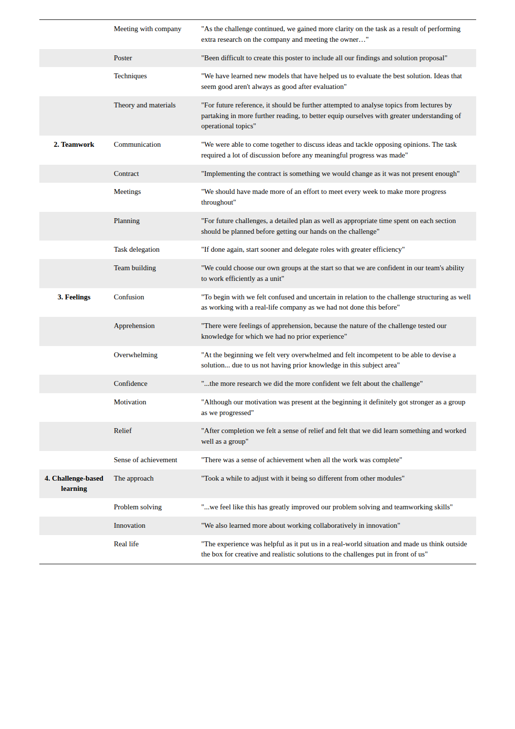| | Meeting with company | "As the challenge continued, we gained more clarity on the task as a result of performing extra research on the company and meeting the owner…" |
| | Poster | "Been difficult to create this poster to include all our findings and solution proposal" |
| | Techniques | "We have learned new models that have helped us to evaluate the best solution. Ideas that seem good aren't always as good after evaluation" |
| | Theory and materials | "For future reference, it should be further attempted to analyse topics from lectures by partaking in more further reading, to better equip ourselves with greater understanding of operational topics" |
| 2. Teamwork | Communication | "We were able to come together to discuss ideas and tackle opposing opinions. The task required a lot of discussion before any meaningful progress was made" |
| | Contract | "Implementing the contract is something we would change as it was not present enough" |
| | Meetings | "We should have made more of an effort to meet every week to make more progress throughout" |
| | Planning | "For future challenges, a detailed plan as well as appropriate time spent on each section should be planned before getting our hands on the challenge" |
| | Task delegation | "If done again, start sooner and delegate roles with greater efficiency" |
| | Team building | "We could choose our own groups at the start so that we are confident in our team's ability to work efficiently as a unit" |
| 3. Feelings | Confusion | "To begin with we felt confused and uncertain in relation to the challenge structuring as well as working with a real-life company as we had not done this before" |
| | Apprehension | "There were feelings of apprehension, because the nature of the challenge tested our knowledge for which we had no prior experience" |
| | Overwhelming | "At the beginning we felt very overwhelmed and felt incompetent to be able to devise a solution... due to us not having prior knowledge in this subject area" |
| | Confidence | "...the more research we did the more confident we felt about the challenge" |
| | Motivation | "Although our motivation was present at the beginning it definitely got stronger as a group as we progressed" |
| | Relief | "After completion we felt a sense of relief and felt that we did learn something and worked well as a group" |
| | Sense of achievement | "There was a sense of achievement when all the work was complete" |
| 4. Challenge-based learning | The approach | "Took a while to adjust with it being so different from other modules" |
| | Problem solving | "...we feel like this has greatly improved our problem solving and teamworking skills" |
| | Innovation | "We also learned more about working collaboratively in innovation" |
| | Real life | "The experience was helpful as it put us in a real-world situation and made us think outside the box for creative and realistic solutions to the challenges put in front of us" |